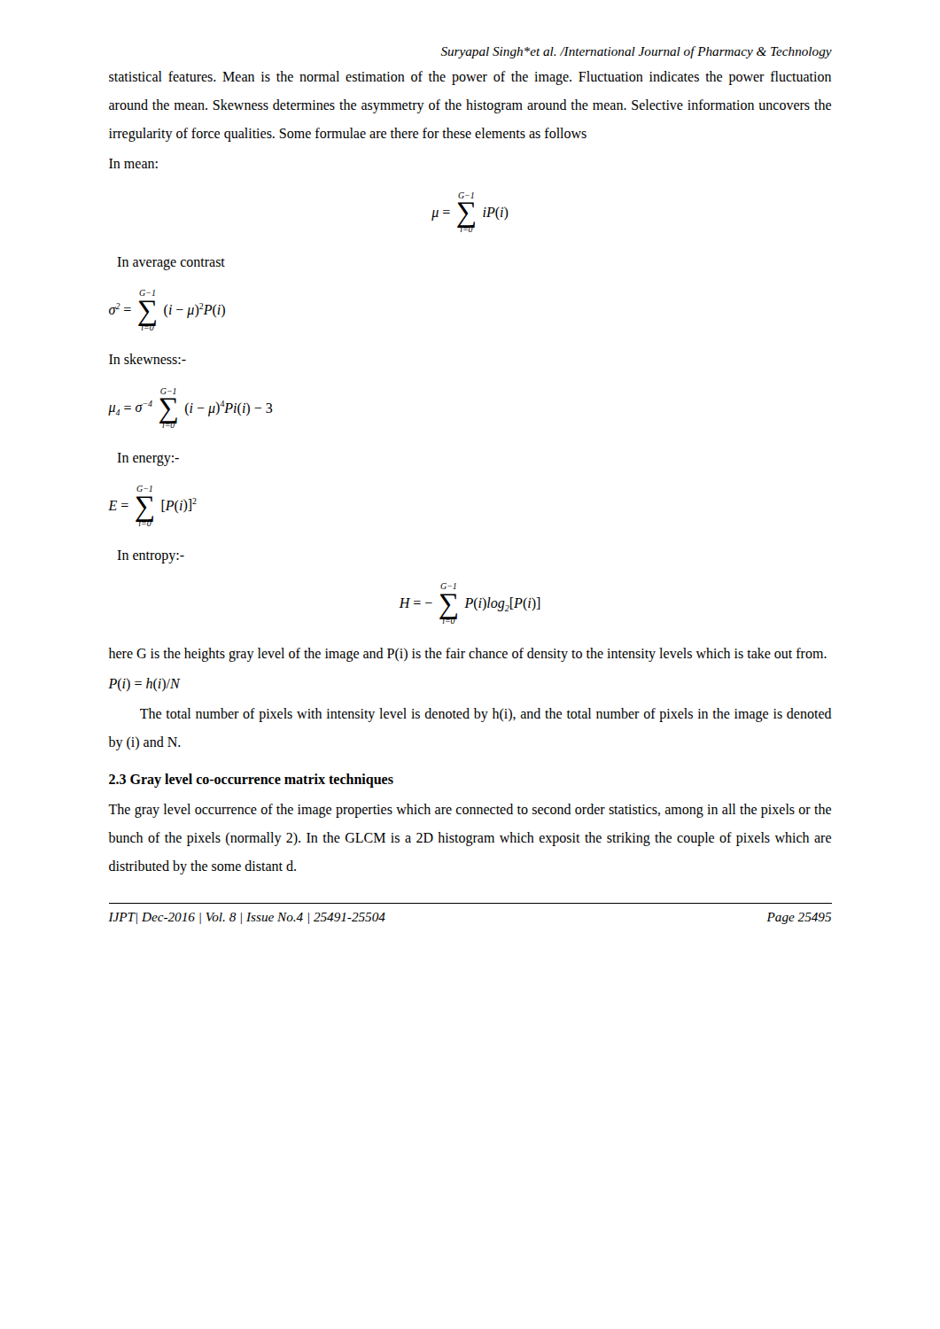Suryapal Singh*et al. /International Journal of Pharmacy & Technology
statistical features. Mean is the normal estimation of the power of the image. Fluctuation indicates the power fluctuation around the mean. Skewness determines the asymmetry of the histogram around the mean. Selective information uncovers the irregularity of force qualities. Some formulae are there for these elements as follows
In mean:
μ = G−1 ∑ i=0 iP(i)
In average contrast
σ2 = G−1 ∑ i=0 (i − μ)2 P(i)
In skewness:-
μ4 = σ−4 G−1 ∑ i=0 (i − μ)4 Pi(i) − 3
In energy:-
E = G−1 ∑ i=0 [P(i)]2
In entropy:-
H = − G−1 ∑ i=0 P(i) log2[P(i)]
here G is the heights gray level of the image and P(i) is the fair chance of density to the intensity levels which is take out from.
P(i) = h(i)/N
The total number of pixels with intensity level is denoted by h(i), and the total number of pixels in the image is denoted by (i) and N.
2.3 Gray level co-occurrence matrix techniques
The gray level occurrence of the image properties which are connected to second order statistics, among in all the pixels or the bunch of the pixels (normally 2). In the GLCM is a 2D histogram which exposit the striking the couple of pixels which are distributed by the some distant d.
IJPT| Dec-2016 | Vol. 8 | Issue No.4 | 25491-25504
Page 25495